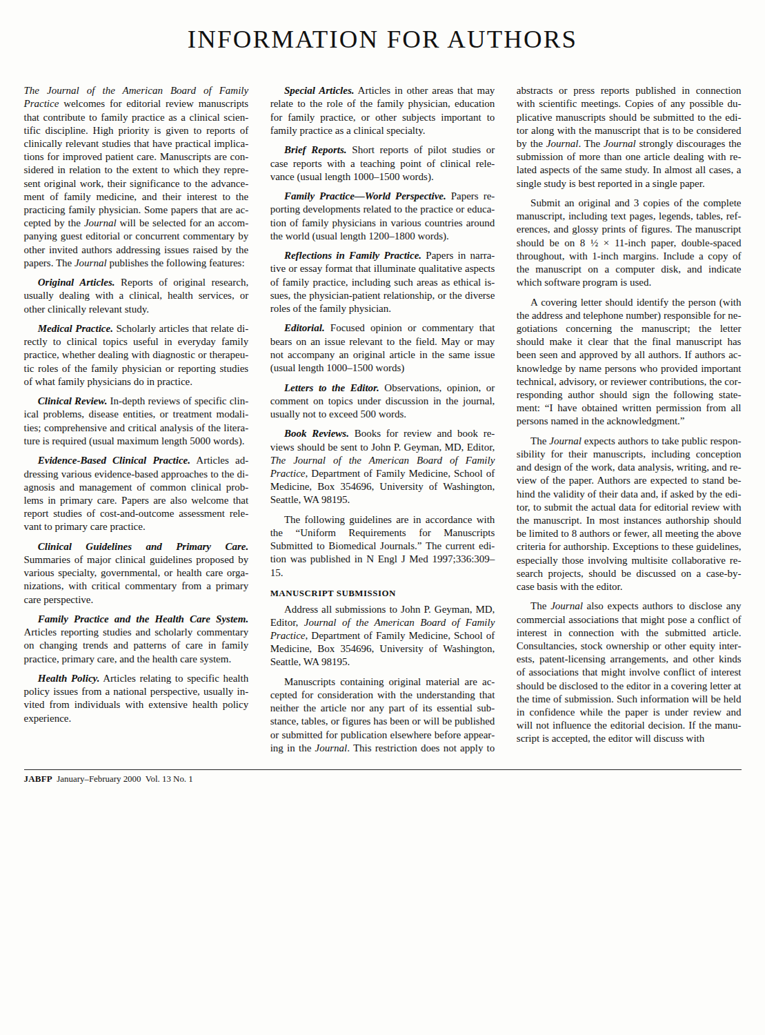INFORMATION FOR AUTHORS
The Journal of the American Board of Family Practice welcomes for editorial review manuscripts that contribute to family practice as a clinical scientific discipline. High priority is given to reports of clinically relevant studies that have practical implications for improved patient care. Manuscripts are considered in relation to the extent to which they represent original work, their significance to the advancement of family medicine, and their interest to the practicing family physician. Some papers that are accepted by the Journal will be selected for an accompanying guest editorial or concurrent commentary by other invited authors addressing issues raised by the papers. The Journal publishes the following features:
Original Articles. Reports of original research, usually dealing with a clinical, health services, or other clinically relevant study.
Medical Practice. Scholarly articles that relate directly to clinical topics useful in everyday family practice, whether dealing with diagnostic or therapeutic roles of the family physician or reporting studies of what family physicians do in practice.
Clinical Review. In-depth reviews of specific clinical problems, disease entities, or treatment modalities; comprehensive and critical analysis of the literature is required (usual maximum length 5000 words).
Evidence-Based Clinical Practice. Articles addressing various evidence-based approaches to the diagnosis and management of common clinical problems in primary care. Papers are also welcome that report studies of cost-and-outcome assessment relevant to primary care practice.
Clinical Guidelines and Primary Care. Summaries of major clinical guidelines proposed by various specialty, governmental, or health care organizations, with critical commentary from a primary care perspective.
Family Practice and the Health Care System. Articles reporting studies and scholarly commentary on changing trends and patterns of care in family practice, primary care, and the health care system.
Health Policy. Articles relating to specific health policy issues from a national perspective, usually invited from individuals with extensive health policy experience.
Special Articles. Articles in other areas that may relate to the role of the family physician, education for family practice, or other subjects important to family practice as a clinical specialty.
Brief Reports. Short reports of pilot studies or case reports with a teaching point of clinical relevance (usual length 1000–1500 words).
Family Practice—World Perspective. Papers reporting developments related to the practice or education of family physicians in various countries around the world (usual length 1200–1800 words).
Reflections in Family Practice. Papers in narrative or essay format that illuminate qualitative aspects of family practice, including such areas as ethical issues, the physician-patient relationship, or the diverse roles of the family physician.
Editorial. Focused opinion or commentary that bears on an issue relevant to the field. May or may not accompany an original article in the same issue (usual length 1000–1500 words)
Letters to the Editor. Observations, opinion, or comment on topics under discussion in the journal, usually not to exceed 500 words.
Book Reviews. Books for review and book reviews should be sent to John P. Geyman, MD, Editor, The Journal of the American Board of Family Practice, Department of Family Medicine, School of Medicine, Box 354696, University of Washington, Seattle, WA 98195.
The following guidelines are in accordance with the “Uniform Requirements for Manuscripts Submitted to Biomedical Journals.” The current edition was published in N Engl J Med 1997;336:309–15.
Manuscript Submission
Address all submissions to John P. Geyman, MD, Editor, Journal of the American Board of Family Practice, Department of Family Medicine, School of Medicine, Box 354696, University of Washington, Seattle, WA 98195.
Manuscripts containing original material are accepted for consideration with the understanding that neither the article nor any part of its essential substance, tables, or figures has been or will be published or submitted for publication elsewhere before appearing in the Journal. This restriction does not apply to abstracts or press reports published in connection with scientific meetings. Copies of any possible duplicative manuscripts should be submitted to the editor along with the manuscript that is to be considered by the Journal. The Journal strongly discourages the submission of more than one article dealing with related aspects of the same study. In almost all cases, a single study is best reported in a single paper.
Submit an original and 3 copies of the complete manuscript, including text pages, legends, tables, references, and glossy prints of figures. The manuscript should be on 8 ½ × 11-inch paper, double-spaced throughout, with 1-inch margins. Include a copy of the manuscript on a computer disk, and indicate which software program is used.
A covering letter should identify the person (with the address and telephone number) responsible for negotiations concerning the manuscript; the letter should make it clear that the final manuscript has been seen and approved by all authors. If authors acknowledge by name persons who provided important technical, advisory, or reviewer contributions, the corresponding author should sign the following statement: “I have obtained written permission from all persons named in the acknowledgment.”
The Journal expects authors to take public responsibility for their manuscripts, including conception and design of the work, data analysis, writing, and review of the paper. Authors are expected to stand behind the validity of their data and, if asked by the editor, to submit the actual data for editorial review with the manuscript. In most instances authorship should be limited to 8 authors or fewer, all meeting the above criteria for authorship. Exceptions to these guidelines, especially those involving multisite collaborative research projects, should be discussed on a case-by-case basis with the editor.
The Journal also expects authors to disclose any commercial associations that might pose a conflict of interest in connection with the submitted article. Consultancies, stock ownership or other equity interests, patent-licensing arrangements, and other kinds of associations that might involve conflict of interest should be disclosed to the editor in a covering letter at the time of submission. Such information will be held in confidence while the paper is under review and will not influence the editorial decision. If the manuscript is accepted, the editor will discuss with
JABFP January–February 2000 Vol. 13 No. 1